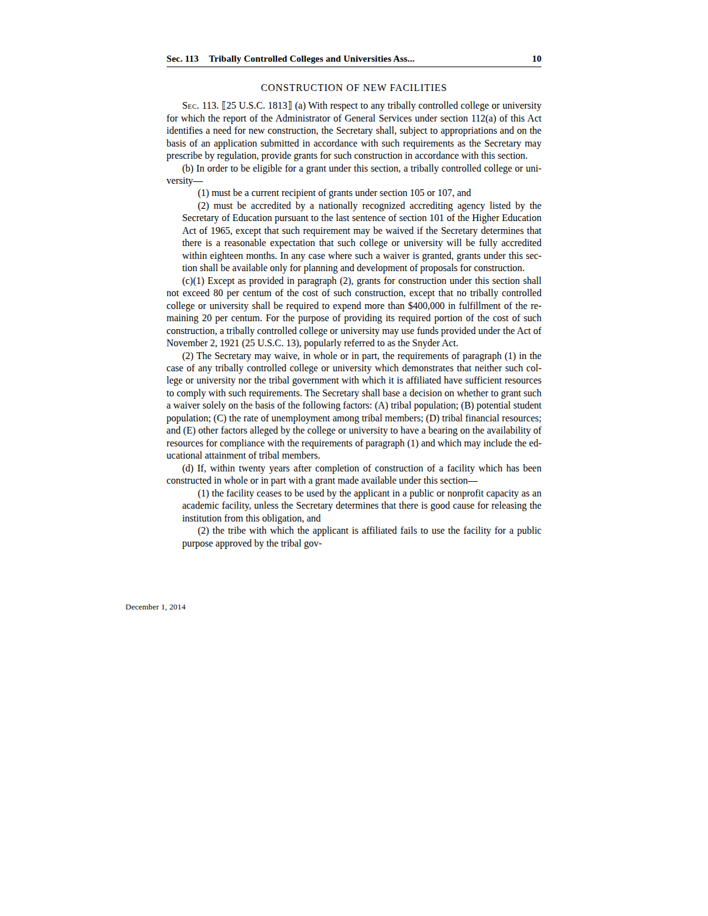Sec. 113 Tribally Controlled Colleges and Universities Ass... 10
Construction of New Facilities
Sec. 113. ⟦25 U.S.C. 1813⟧ (a) With respect to any tribally controlled college or university for which the report of the Administrator of General Services under section 112(a) of this Act identifies a need for new construction, the Secretary shall, subject to appropriations and on the basis of an application submitted in accordance with such requirements as the Secretary may prescribe by regulation, provide grants for such construction in accordance with this section.
(b) In order to be eligible for a grant under this section, a tribally controlled college or university—
(1) must be a current recipient of grants under section 105 or 107, and
(2) must be accredited by a nationally recognized accrediting agency listed by the Secretary of Education pursuant to the last sentence of section 101 of the Higher Education Act of 1965, except that such requirement may be waived if the Secretary determines that there is a reasonable expectation that such college or university will be fully accredited within eighteen months. In any case where such a waiver is granted, grants under this section shall be available only for planning and development of proposals for construction.
(c)(1) Except as provided in paragraph (2), grants for construction under this section shall not exceed 80 per centum of the cost of such construction, except that no tribally controlled college or university shall be required to expend more than $400,000 in fulfillment of the remaining 20 per centum. For the purpose of providing its required portion of the cost of such construction, a tribally controlled college or university may use funds provided under the Act of November 2, 1921 (25 U.S.C. 13), popularly referred to as the Snyder Act.
(2) The Secretary may waive, in whole or in part, the requirements of paragraph (1) in the case of any tribally controlled college or university which demonstrates that neither such college or university nor the tribal government with which it is affiliated have sufficient resources to comply with such requirements. The Secretary shall base a decision on whether to grant such a waiver solely on the basis of the following factors: (A) tribal population; (B) potential student population; (C) the rate of unemployment among tribal members; (D) tribal financial resources; and (E) other factors alleged by the college or university to have a bearing on the availability of resources for compliance with the requirements of paragraph (1) and which may include the educational attainment of tribal members.
(d) If, within twenty years after completion of construction of a facility which has been constructed in whole or in part with a grant made available under this section—
(1) the facility ceases to be used by the applicant in a public or nonprofit capacity as an academic facility, unless the Secretary determines that there is good cause for releasing the institution from this obligation, and
(2) the tribe with which the applicant is affiliated fails to use the facility for a public purpose approved by the tribal gov-
December 1, 2014